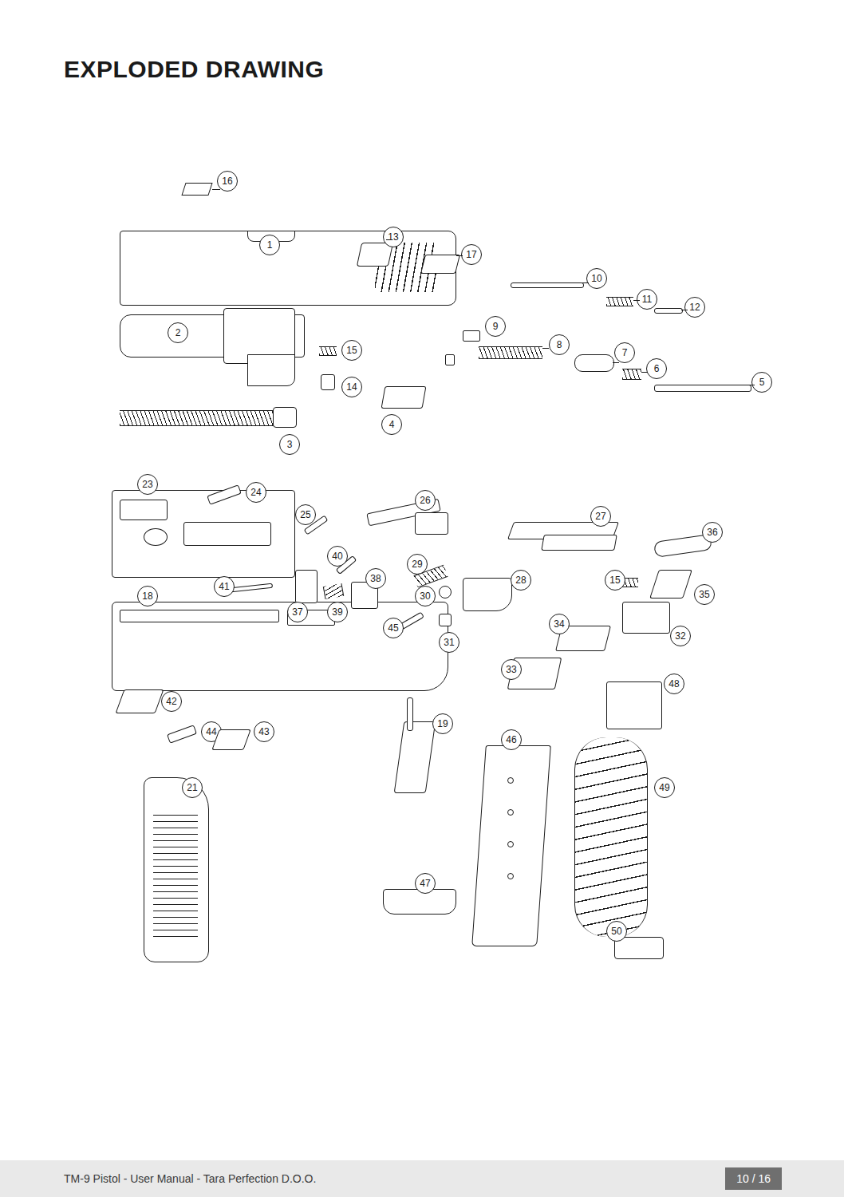EXPLODED DRAWING
16
1
2
3
15
14
4
13
17
10
11
12
9
8
7
6
5
23
24
25
26
27
36
40
29
28
15
35
32
34
18
41
37
39
38
30
45
31
33
48
42
44
43
21
19
46
49
47
50
TM-9 Pistol - User Manual - Tara Perfection D.O.O.
10 / 16